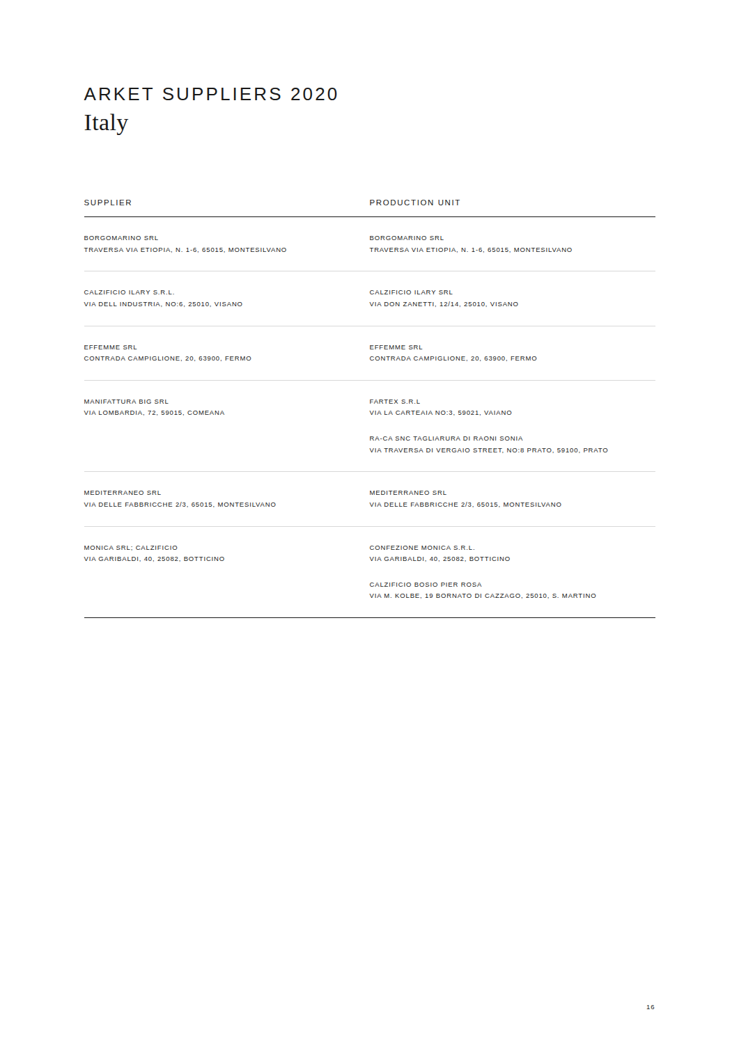Arket Suppliers 2020
Italy
| Supplier | Production Unit |
| --- | --- |
| Borgomarino SRL Traversa Via Etiopia, N. 1-6, 65015, Montesilvano | Borgomarino SRL Traversa Via Etiopia, N. 1-6, 65015, Montesilvano |
| Calzificio Ilary S.R.L. Via Dell Industria, No:6, 25010, Visano | Calzificio Ilary SRL Via Don Zanetti, 12/14, 25010, Visano |
| Effemme SRL Contrada Campiglione, 20, 63900, Fermo | Effemme SRL Contrada Campiglione, 20, 63900, Fermo |
| Manifattura Big SRL Via Lombardia, 72, 59015, Comeana | Fartex S.R.L Via La Carteaia No:3, 59021, Vaiano RA-CA SNC Tagliarura di Raoni Sonia Via Traversa di Vergaio Street, No:8 Prato, 59100, Prato |
| Mediterraneo SRL Via Delle Fabbricche 2/3, 65015, Montesilvano | Mediterraneo SRL Via Delle Fabbricche 2/3, 65015, Montesilvano |
| Monica SRL; Calzificio Via Garibaldi, 40, 25082, Botticino | Confezione Monica S.R.L. Via Garibaldi, 40, 25082, Botticino Calzificio Bosio Pier Rosa Via M. Kolbe, 19 Bornato di Cazzago, 25010, S. Martino |
16